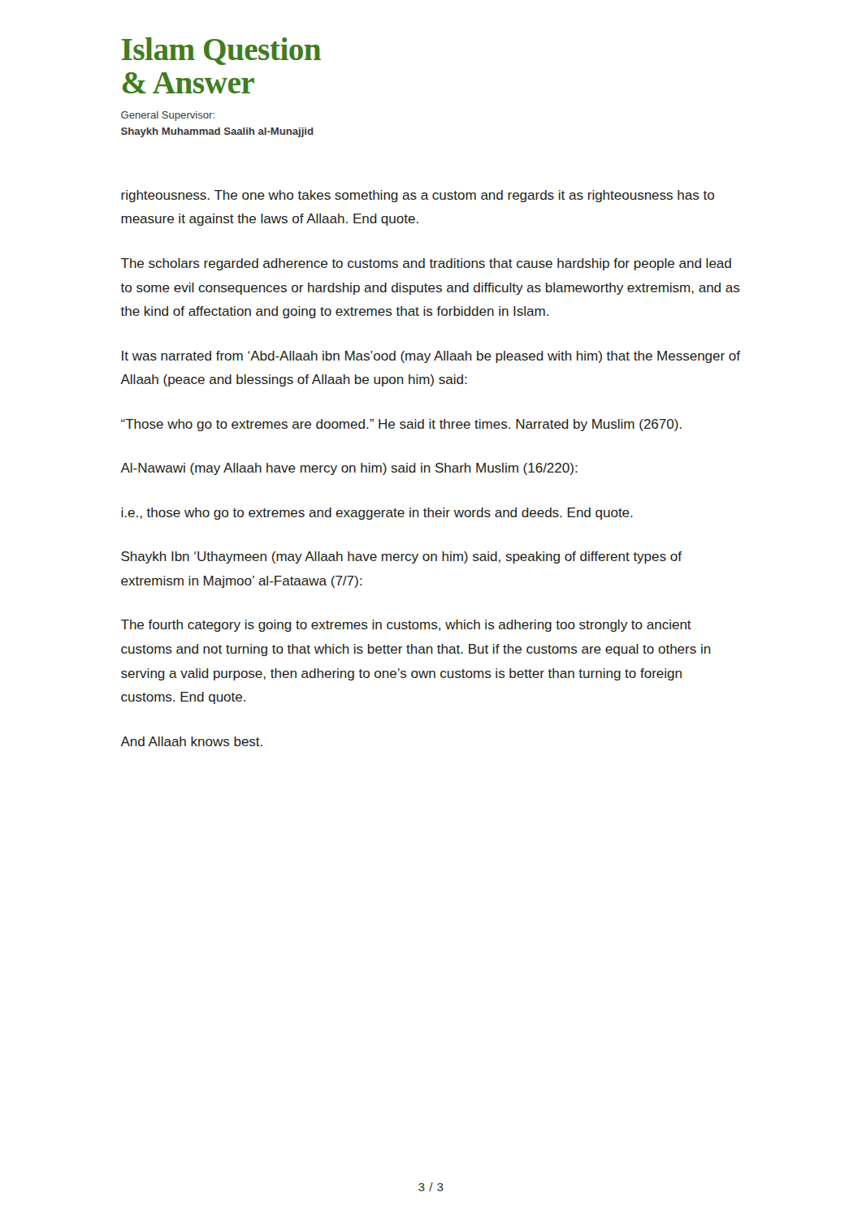Islam Question
& Answer
General Supervisor:
Shaykh Muhammad Saalih al-Munajjid
righteousness. The one who takes something as a custom and regards it as righteousness has to measure it against the laws of Allaah. End quote.
The scholars regarded adherence to customs and traditions that cause hardship for people and lead to some evil consequences or hardship and disputes and difficulty as blameworthy extremism, and as the kind of affectation and going to extremes that is forbidden in Islam.
It was narrated from ‘Abd-Allaah ibn Mas’ood (may Allaah be pleased with him) that the Messenger of Allaah (peace and blessings of Allaah be upon him) said:
“Those who go to extremes are doomed.” He said it three times. Narrated by Muslim (2670).
Al-Nawawi (may Allaah have mercy on him) said in Sharh Muslim (16/220):
i.e., those who go to extremes and exaggerate in their words and deeds. End quote.
Shaykh Ibn ‘Uthaymeen (may Allaah have mercy on him) said, speaking of different types of extremism in Majmoo’ al-Fataawa (7/7):
The fourth category is going to extremes in customs, which is adhering too strongly to ancient customs and not turning to that which is better than that. But if the customs are equal to others in serving a valid purpose, then adhering to one’s own customs is better than turning to foreign customs. End quote.
And Allaah knows best.
3 / 3